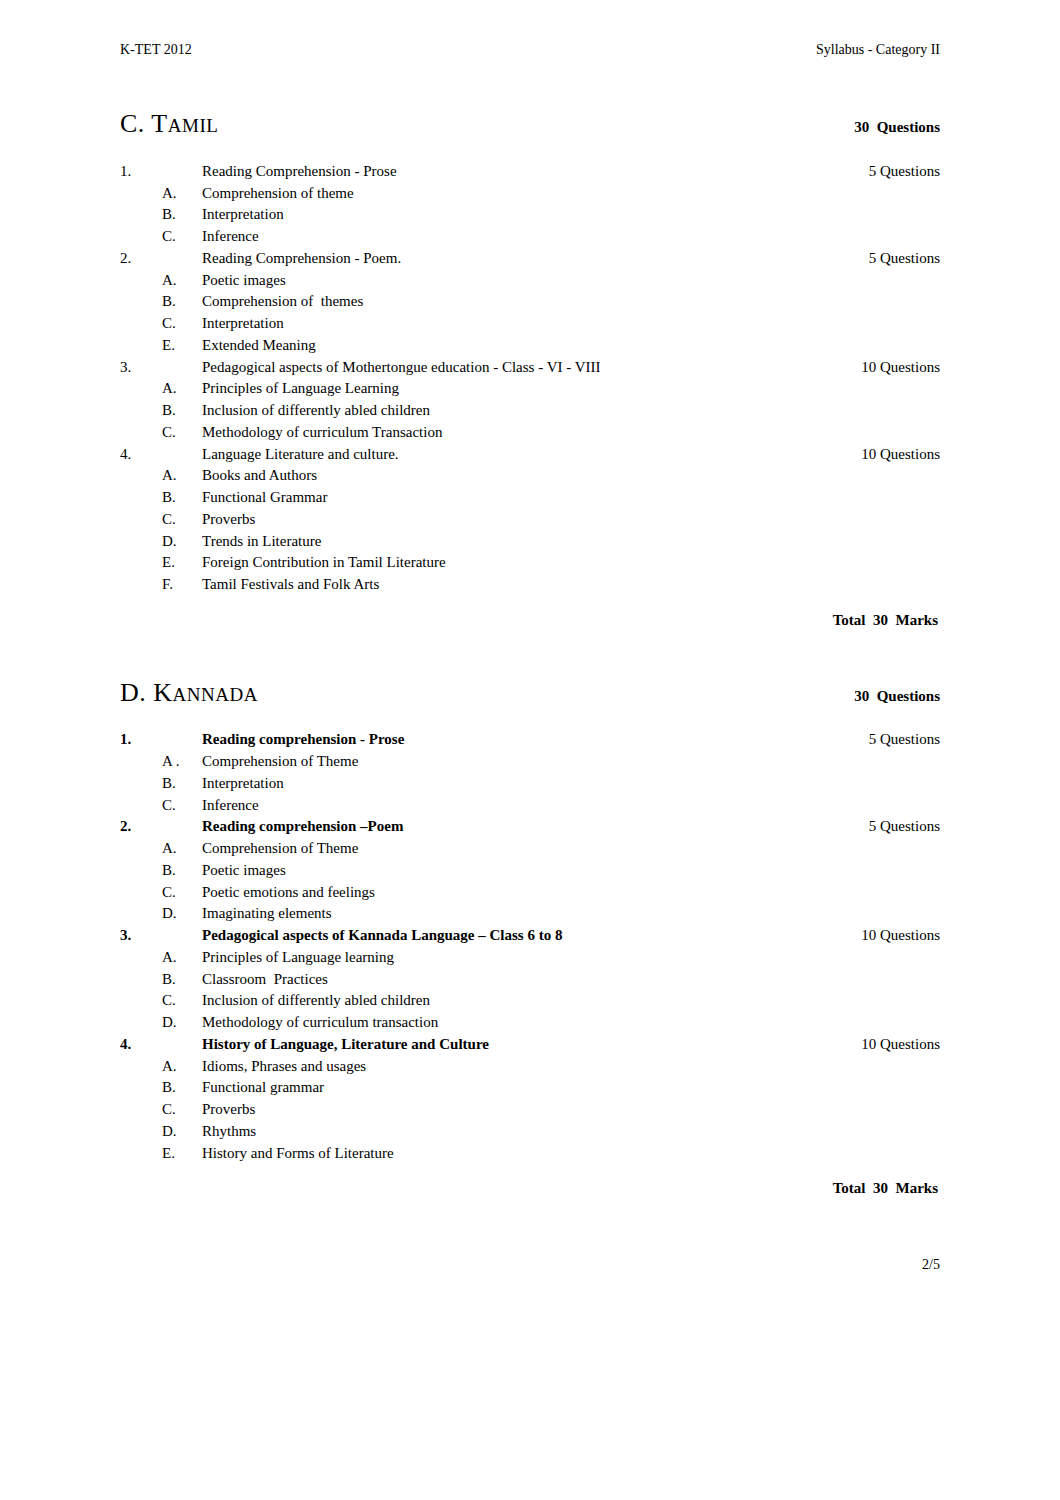K-TET 2012
Syllabus - Category II
C. TAMIL
30 Questions
| 1. | | Reading Comprehension - Prose | 5 Questions |
| | A. | Comprehension of theme | |
| | B. | Interpretation | |
| | C. | Inference | |
| 2. | | Reading Comprehension - Poem. | 5 Questions |
| | A. | Poetic images | |
| | B. | Comprehension of themes | |
| | C. | Interpretation | |
| | E. | Extended Meaning | |
| 3. | | Pedagogical aspects of Mothertongue education - Class - VI - VIII | 10 Questions |
| | A. | Principles of Language Learning | |
| | B. | Inclusion of differently abled children | |
| | C. | Methodology of curriculum Transaction | |
| 4. | | Language Literature and culture. | 10 Questions |
| | A. | Books and Authors | |
| | B. | Functional Grammar | |
| | C. | Proverbs | |
| | D. | Trends in Literature | |
| | E. | Foreign Contribution in Tamil Literature | |
| | F. | Tamil Festivals and Folk Arts | |
Total 30 Marks
D. KANNADA
30 Questions
| 1. | | Reading comprehension - Prose | 5 Questions |
| | A . | Comprehension of Theme | |
| | B. | Interpretation | |
| | C. | Inference | |
| 2. | | Reading comprehension –Poem | 5 Questions |
| | A. | Comprehension of Theme | |
| | B. | Poetic images | |
| | C. | Poetic emotions and feelings | |
| | D. | Imaginating elements | |
| 3. | | Pedagogical aspects of Kannada Language – Class 6 to 8 | 10 Questions |
| | A. | Principles of Language learning | |
| | B. | Classroom Practices | |
| | C. | Inclusion of differently abled children | |
| | D. | Methodology of curriculum transaction | |
| 4. | | History of Language, Literature and Culture | 10 Questions |
| | A. | Idioms, Phrases and usages | |
| | B. | Functional grammar | |
| | C. | Proverbs | |
| | D. | Rhythms | |
| | E. | History and Forms of Literature | |
Total 30 Marks
2/5